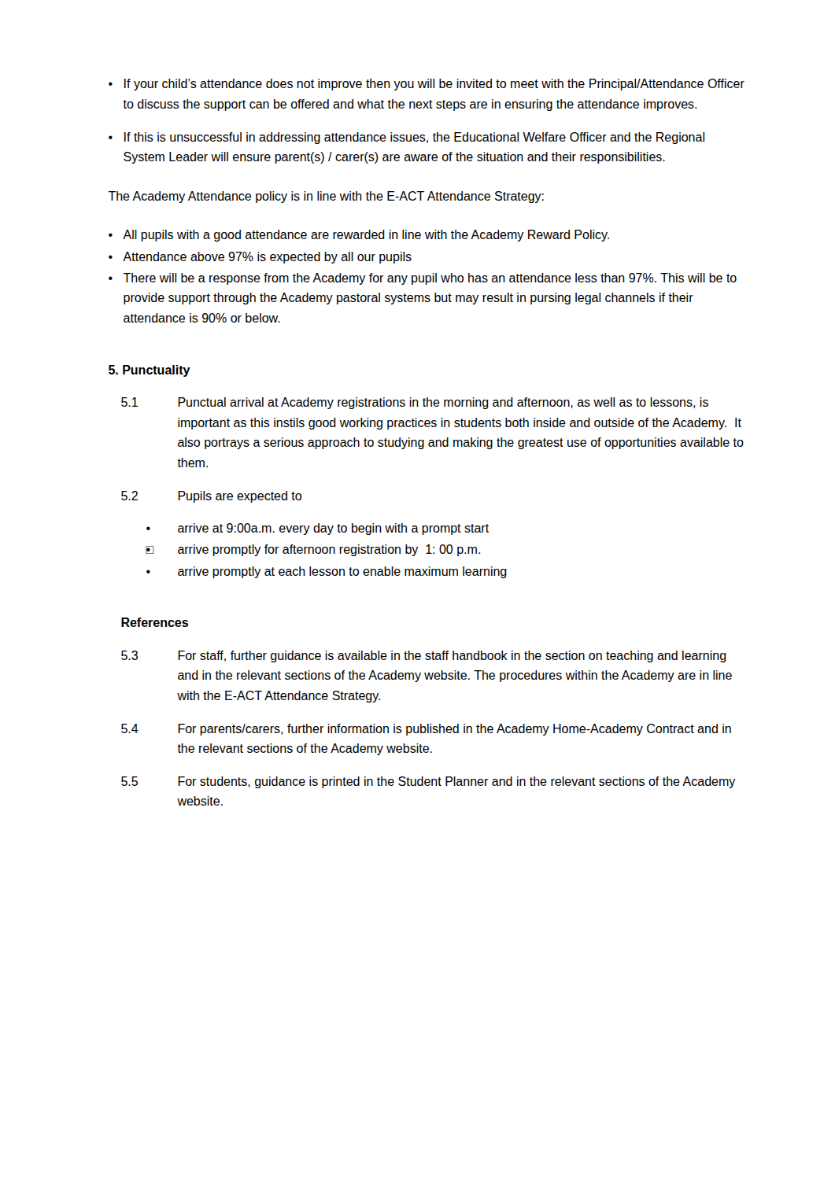If your child’s attendance does not improve then you will be invited to meet with the Principal/Attendance Officer to discuss the support can be offered and what the next steps are in ensuring the attendance improves.
If this is unsuccessful in addressing attendance issues, the Educational Welfare Officer and the Regional System Leader will ensure parent(s) / carer(s) are aware of the situation and their responsibilities.
The Academy Attendance policy is in line with the E-ACT Attendance Strategy:
All pupils with a good attendance are rewarded in line with the Academy Reward Policy.
Attendance above 97% is expected by all our pupils
There will be a response from the Academy for any pupil who has an attendance less than 97%. This will be to provide support through the Academy pastoral systems but may result in pursing legal channels if their attendance is 90% or below.
5. Punctuality
5.1
Punctual arrival at Academy registrations in the morning and afternoon, as well as to lessons, is important as this instils good working practices in students both inside and outside of the Academy. It also portrays a serious approach to studying and making the greatest use of opportunities available to them.
5.2
Pupils are expected to
arrive at 9:00a.m. every day to begin with a prompt start
□arrive promptly for afternoon registration by 1: 00 p.m.
arrive promptly at each lesson to enable maximum learning
References
5.3
For staff, further guidance is available in the staff handbook in the section on teaching and learning and in the relevant sections of the Academy website. The procedures within the Academy are in line with the E-ACT Attendance Strategy.
5.4
For parents/carers, further information is published in the Academy Home-Academy Contract and in the relevant sections of the Academy website.
5.5
For students, guidance is printed in the Student Planner and in the relevant sections of the Academy website.